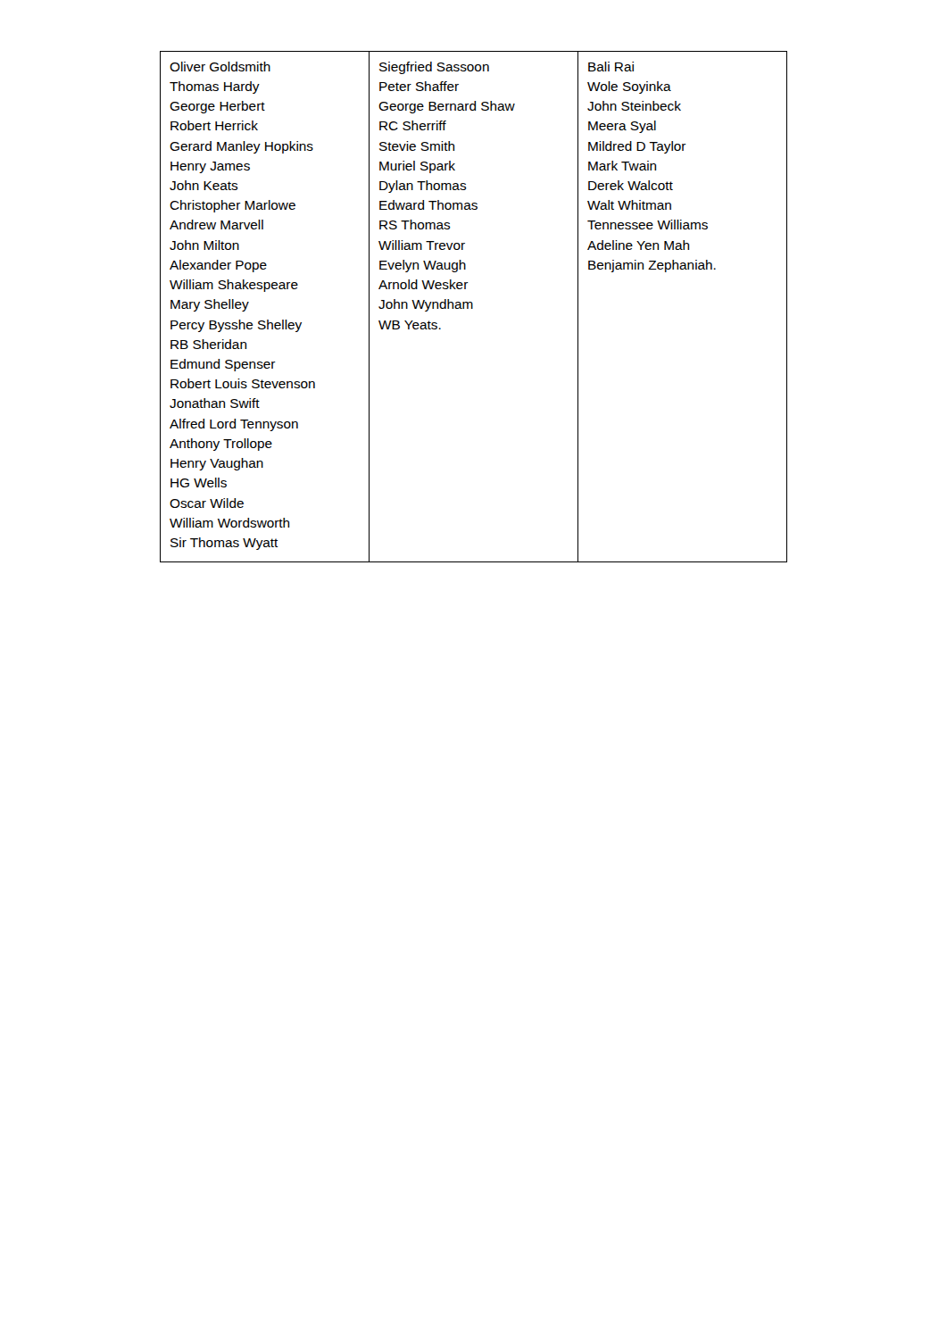| Oliver Goldsmith Thomas Hardy George Herbert Robert Herrick Gerard Manley Hopkins Henry James John Keats Christopher Marlowe Andrew Marvell John Milton Alexander Pope William Shakespeare Mary Shelley Percy Bysshe Shelley RB Sheridan Edmund Spenser Robert Louis Stevenson Jonathan Swift Alfred Lord Tennyson Anthony Trollope Henry Vaughan HG Wells Oscar Wilde William Wordsworth Sir Thomas Wyatt | Siegfried Sassoon Peter Shaffer George Bernard Shaw RC Sherriff Stevie Smith Muriel Spark Dylan Thomas Edward Thomas RS Thomas William Trevor Evelyn Waugh Arnold Wesker John Wyndham WB Yeats. | Bali Rai Wole Soyinka John Steinbeck Meera Syal Mildred D Taylor Mark Twain Derek Walcott Walt Whitman Tennessee Williams Adeline Yen Mah Benjamin Zephaniah. |